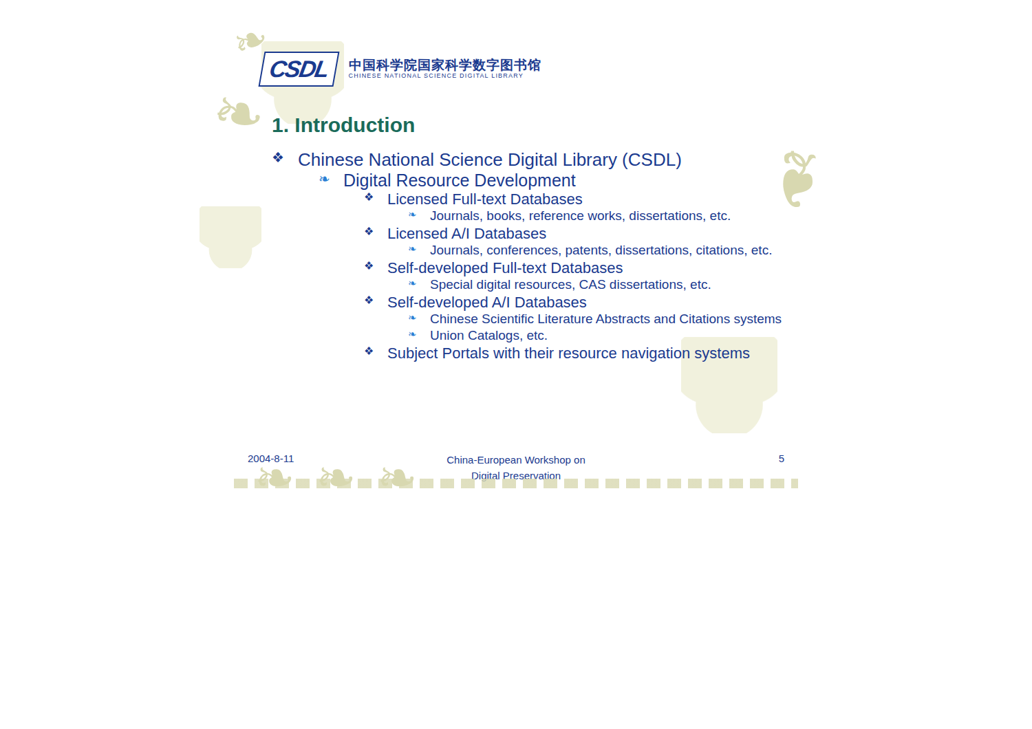❧
❧
❧
❧❧❧
CSDL
中国科学院国家科学数字图书馆
CHINESE NATIONAL SCIENCE DIGITAL LIBRARY
1. Introduction
Chinese National Science Digital Library (CSDL)
Digital Resource Development
Licensed Full-text Databases
Journals, books, reference works, dissertations, etc.
Licensed A/I Databases
Journals, conferences, patents, dissertations, citations, etc.
Self-developed Full-text Databases
Special digital resources, CAS dissertations, etc.
Self-developed A/I Databases
Chinese Scientific Literature Abstracts and Citations systems
Union Catalogs, etc.
Subject Portals with their resource navigation systems
2004-8-11
China-European Workshop on
Digital Preservation
5